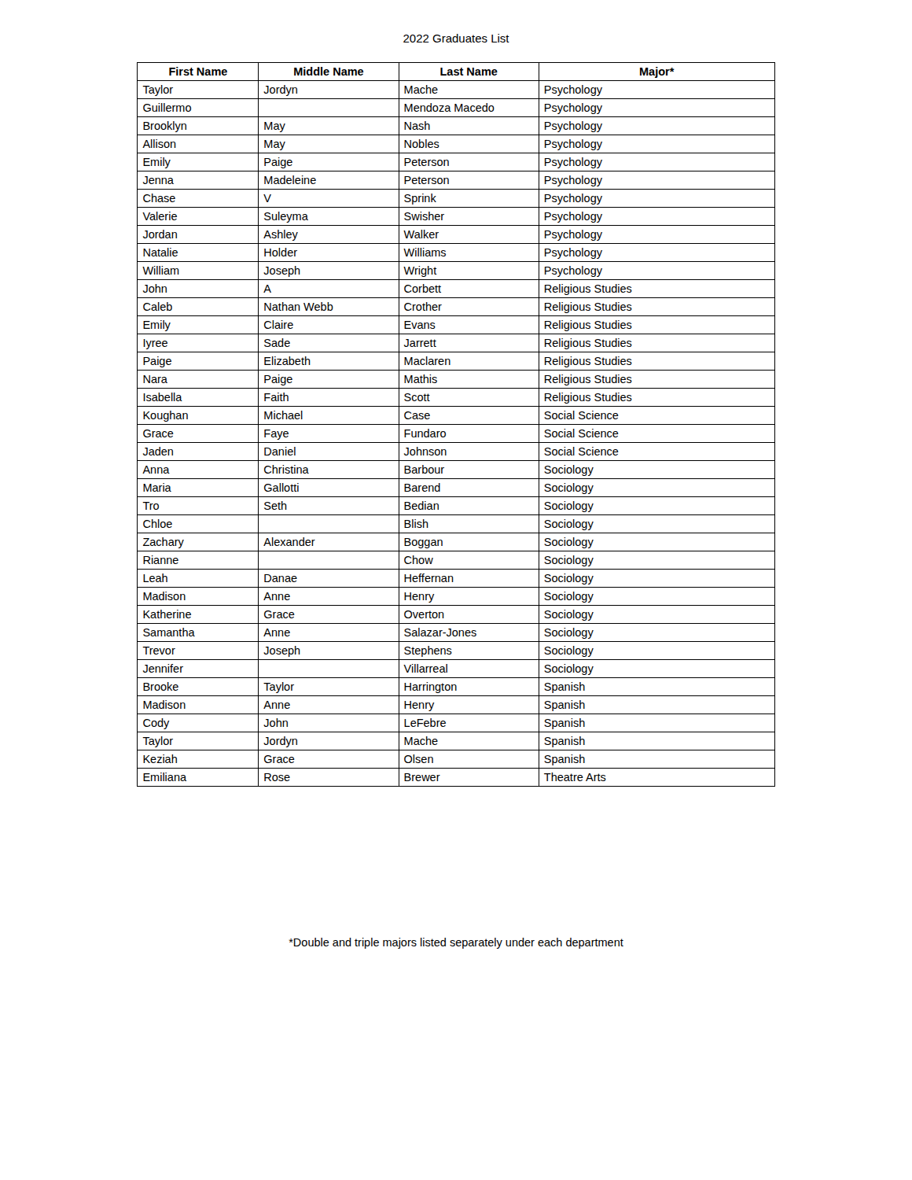2022 Graduates List
| First Name | Middle Name | Last Name | Major* |
| --- | --- | --- | --- |
| Taylor | Jordyn | Mache | Psychology |
| Guillermo | | Mendoza Macedo | Psychology |
| Brooklyn | May | Nash | Psychology |
| Allison | May | Nobles | Psychology |
| Emily | Paige | Peterson | Psychology |
| Jenna | Madeleine | Peterson | Psychology |
| Chase | V | Sprink | Psychology |
| Valerie | Suleyma | Swisher | Psychology |
| Jordan | Ashley | Walker | Psychology |
| Natalie | Holder | Williams | Psychology |
| William | Joseph | Wright | Psychology |
| John | A | Corbett | Religious Studies |
| Caleb | Nathan Webb | Crother | Religious Studies |
| Emily | Claire | Evans | Religious Studies |
| Iyree | Sade | Jarrett | Religious Studies |
| Paige | Elizabeth | Maclaren | Religious Studies |
| Nara | Paige | Mathis | Religious Studies |
| Isabella | Faith | Scott | Religious Studies |
| Koughan | Michael | Case | Social Science |
| Grace | Faye | Fundaro | Social Science |
| Jaden | Daniel | Johnson | Social Science |
| Anna | Christina | Barbour | Sociology |
| Maria | Gallotti | Barend | Sociology |
| Tro | Seth | Bedian | Sociology |
| Chloe | | Blish | Sociology |
| Zachary | Alexander | Boggan | Sociology |
| Rianne | | Chow | Sociology |
| Leah | Danae | Heffernan | Sociology |
| Madison | Anne | Henry | Sociology |
| Katherine | Grace | Overton | Sociology |
| Samantha | Anne | Salazar-Jones | Sociology |
| Trevor | Joseph | Stephens | Sociology |
| Jennifer | | Villarreal | Sociology |
| Brooke | Taylor | Harrington | Spanish |
| Madison | Anne | Henry | Spanish |
| Cody | John | LeFebre | Spanish |
| Taylor | Jordyn | Mache | Spanish |
| Keziah | Grace | Olsen | Spanish |
| Emiliana | Rose | Brewer | Theatre Arts |
*Double and triple majors listed separately under each department